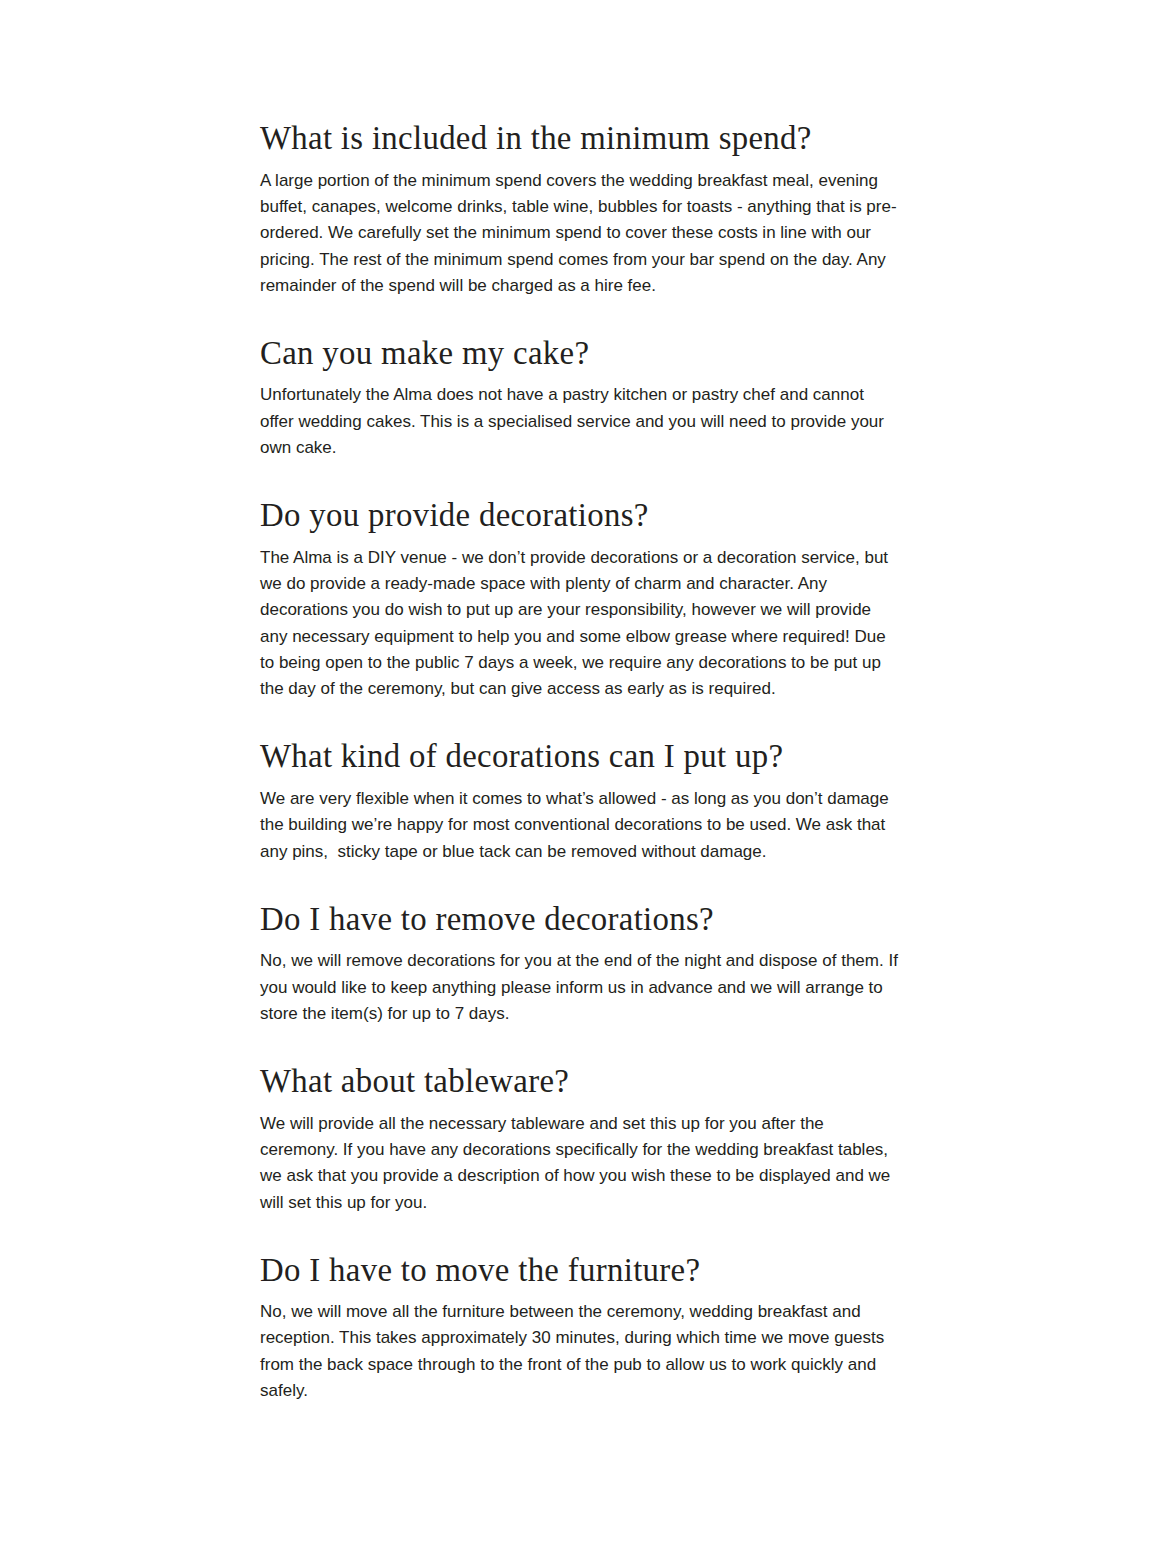What is included in the minimum spend?
A large portion of the minimum spend covers the wedding breakfast meal, evening buffet, canapes, welcome drinks, table wine, bubbles for toasts - anything that is pre-ordered. We carefully set the minimum spend to cover these costs in line with our pricing. The rest of the minimum spend comes from your bar spend on the day. Any remainder of the spend will be charged as a hire fee.
Can you make my cake?
Unfortunately the Alma does not have a pastry kitchen or pastry chef and cannot offer wedding cakes. This is a specialised service and you will need to provide your own cake.
Do you provide decorations?
The Alma is a DIY venue - we don’t provide decorations or a decoration service, but we do provide a ready-made space with plenty of charm and character. Any decorations you do wish to put up are your responsibility, however we will provide any necessary equipment to help you and some elbow grease where required! Due to being open to the public 7 days a week, we require any decorations to be put up the day of the ceremony, but can give access as early as is required.
What kind of decorations can I put up?
We are very flexible when it comes to what’s allowed - as long as you don’t damage the building we’re happy for most conventional decorations to be used. We ask that any pins, sticky tape or blue tack can be removed without damage.
Do I have to remove decorations?
No, we will remove decorations for you at the end of the night and dispose of them. If you would like to keep anything please inform us in advance and we will arrange to store the item(s) for up to 7 days.
What about tableware?
We will provide all the necessary tableware and set this up for you after the ceremony. If you have any decorations specifically for the wedding breakfast tables, we ask that you provide a description of how you wish these to be displayed and we will set this up for you.
Do I have to move the furniture?
No, we will move all the furniture between the ceremony, wedding breakfast and reception. This takes approximately 30 minutes, during which time we move guests from the back space through to the front of the pub to allow us to work quickly and safely.